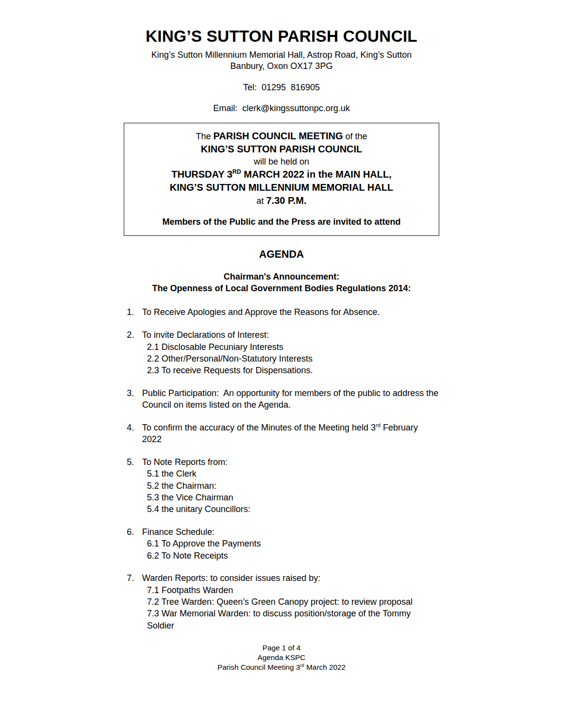KING’S SUTTON PARISH COUNCIL
King’s Sutton Millennium Memorial Hall, Astrop Road, King’s Sutton
Banbury, Oxon OX17 3PG
Tel: 01295 816905
Email: clerk@kingssuttonpc.org.uk
The PARISH COUNCIL MEETING of the
KING’S SUTTON PARISH COUNCIL
will be held on
THURSDAY 3RD MARCH 2022 in the MAIN HALL,
KING’S SUTTON MILLENNIUM MEMORIAL HALL
at 7.30 P.M.
Members of the Public and the Press are invited to attend
AGENDA
Chairman's Announcement:
The Openness of Local Government Bodies Regulations 2014:
To Receive Apologies and Approve the Reasons for Absence.
To invite Declarations of Interest:
2.1 Disclosable Pecuniary Interests
2.2 Other/Personal/Non-Statutory Interests
2.3 To receive Requests for Dispensations.
Public Participation: An opportunity for members of the public to address the Council on items listed on the Agenda.
To confirm the accuracy of the Minutes of the Meeting held 3rd February 2022
To Note Reports from:
5.1 the Clerk
5.2 the Chairman:
5.3 the Vice Chairman
5.4 the unitary Councillors:
Finance Schedule:
6.1 To Approve the Payments
6.2 To Note Receipts
Warden Reports: to consider issues raised by:
7.1 Footpaths Warden
7.2 Tree Warden: Queen’s Green Canopy project: to review proposal
7.3 War Memorial Warden: to discuss position/storage of the Tommy Soldier
Page 1 of 4
Agenda KSPC
Parish Council Meeting 3rd March 2022